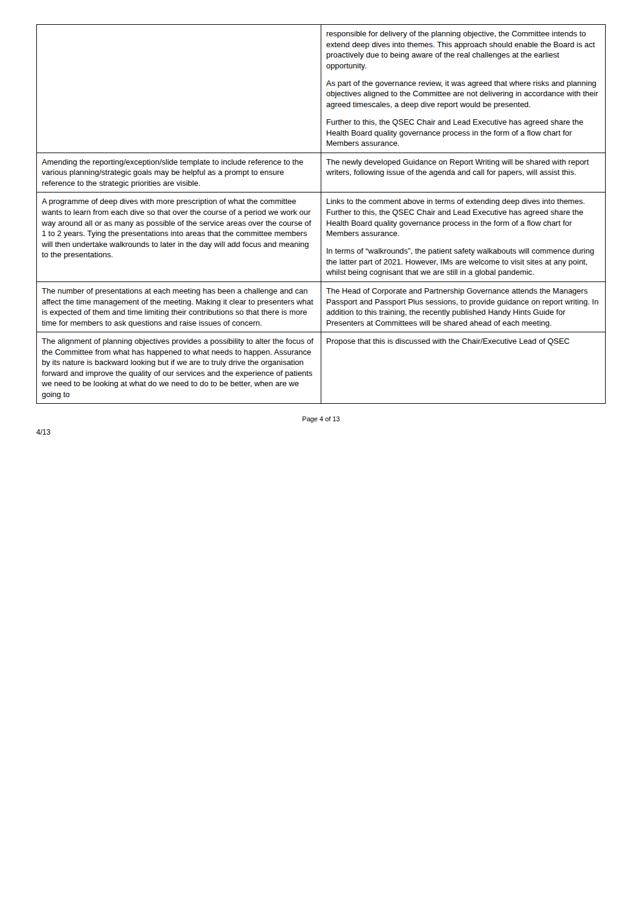| | responsible for delivery of the planning objective, the Committee intends to extend deep dives into themes. This approach should enable the Board is act proactively due to being aware of the real challenges at the earliest opportunity. As part of the governance review, it was agreed that where risks and planning objectives aligned to the Committee are not delivering in accordance with their agreed timescales, a deep dive report would be presented. Further to this, the QSEC Chair and Lead Executive has agreed share the Health Board quality governance process in the form of a flow chart for Members assurance. |
| Amending the reporting/exception/slide template to include reference to the various planning/strategic goals may be helpful as a prompt to ensure reference to the strategic priorities are visible. | The newly developed Guidance on Report Writing will be shared with report writers, following issue of the agenda and call for papers, will assist this. |
| A programme of deep dives with more prescription of what the committee wants to learn from each dive so that over the course of a period we work our way around all or as many as possible of the service areas over the course of 1 to 2 years. Tying the presentations into areas that the committee members will then undertake walkrounds to later in the day will add focus and meaning to the presentations. | Links to the comment above in terms of extending deep dives into themes. Further to this, the QSEC Chair and Lead Executive has agreed share the Health Board quality governance process in the form of a flow chart for Members assurance. In terms of “walkrounds”, the patient safety walkabouts will commence during the latter part of 2021. However, IMs are welcome to visit sites at any point, whilst being cognisant that we are still in a global pandemic. |
| The number of presentations at each meeting has been a challenge and can affect the time management of the meeting. Making it clear to presenters what is expected of them and time limiting their contributions so that there is more time for members to ask questions and raise issues of concern. | The Head of Corporate and Partnership Governance attends the Managers Passport and Passport Plus sessions, to provide guidance on report writing. In addition to this training, the recently published Handy Hints Guide for Presenters at Committees will be shared ahead of each meeting. |
| The alignment of planning objectives provides a possibility to alter the focus of the Committee from what has happened to what needs to happen. Assurance by its nature is backward looking but if we are to truly drive the organisation forward and improve the quality of our services and the experience of patients we need to be looking at what do we need to do to be better, when are we going to | Propose that this is discussed with the Chair/Executive Lead of QSEC |
Page 4 of 13
4/13